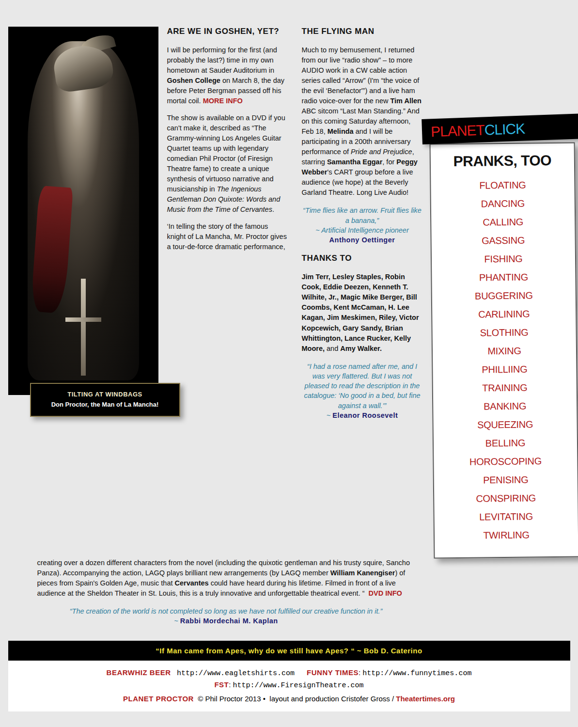TILTING AT WINDBAGS
Don Proctor, the Man of La Mancha!
ARE WE IN GOSHEN, YET?
I will be performing for the first (and probably the last?) time in my own hometown at Sauder Auditorium in Goshen College on March 8, the day before Peter Bergman passed off his mortal coil. MORE INFO
The show is available on a DVD if you can't make it, described as “The Grammy-winning Los Angeles Guitar Quartet teams up with legendary comedian Phil Proctor (of Firesign Theatre fame) to create a unique synthesis of virtuoso narrative and musicianship in The Ingenious Gentleman Don Quixote: Words and Music from the Time of Cervantes.
‘In telling the story of the famous knight of La Mancha, Mr. Proctor gives a tour-de-force dramatic performance,
THE FLYING MAN
Much to my bemusement, I returned from our live “radio show” – to more AUDIO work in a CW cable action series called “Arrow” (I'm “the voice of the evil ‘Benefactor'”) and a live ham radio voice-over for the new Tim Allen ABC sitcom “Last Man Standing.” And on this coming Saturday afternoon, Feb 18, Melinda and I will be participating in a 200th anniversary performance of Pride and Prejudice, starring Samantha Eggar, for Peggy Webber's CART group before a live audience (we hope) at the Beverly Garland Theatre. Long Live Audio!
“Time flies like an arrow. Fruit flies like a banana,”
~ Artificial Intelligence pioneer Anthony Oettinger
THANKS TO
Jim Terr, Lesley Staples, Robin Cook, Eddie Deezen, Kenneth T. Wilhite, Jr., Magic Mike Berger, Bill Coombs, Kent McCaman, H. Lee Kagan, Jim Meskimen, Riley, Victor Kopcewich, Gary Sandy, Brian Whittington, Lance Rucker, Kelly Moore, and Amy Walker.
“I had a rose named after me, and I was very flattered. But I was not pleased to read the description in the catalogue: ‘No good in a bed, but fine against a wall.'”
~ Eleanor Roosevelt
PLANET CLICK
PRANKS, TOO
FLOATING
DANCING
CALLING
GASSING
FISHING
PHANTING
BUGGERING
CARLINING
SLOTHING
MIXING
PHILLIING
TRAINING
BANKING
SQUEEZING
BELLING
HOROSCOPING
PENISING
CONSPIRING
LEVITATING
TWIRLING
creating over a dozen different characters from the novel (including the quixotic gentleman and his trusty squire, Sancho Panza). Accompanying the action, LAGQ plays brilliant new arrangements (by LAGQ member William Kanengiser) of pieces from Spain's Golden Age, music that Cervantes could have heard during his lifetime. Filmed in front of a live audience at the Sheldon Theater in St. Louis, this is a truly innovative and unforgettable theatrical event. “ DVD INFO
“The creation of the world is not completed so long as we have not fulfilled our creative function in it.”
~ Rabbi Mordechai M. Kaplan
“If Man came from Apes, why do we still have Apes? “ ~ Bob D. Caterino
BEARWHIZ BEER http://www.eagletshirts.com FUNNY TIMES: http://www.funnytimes.com
FST: http://www.FiresignTheatre.com
PLANET PROCTOR © Phil Proctor 2013 • layout and production Cristofer Gross / Theatertimes.org